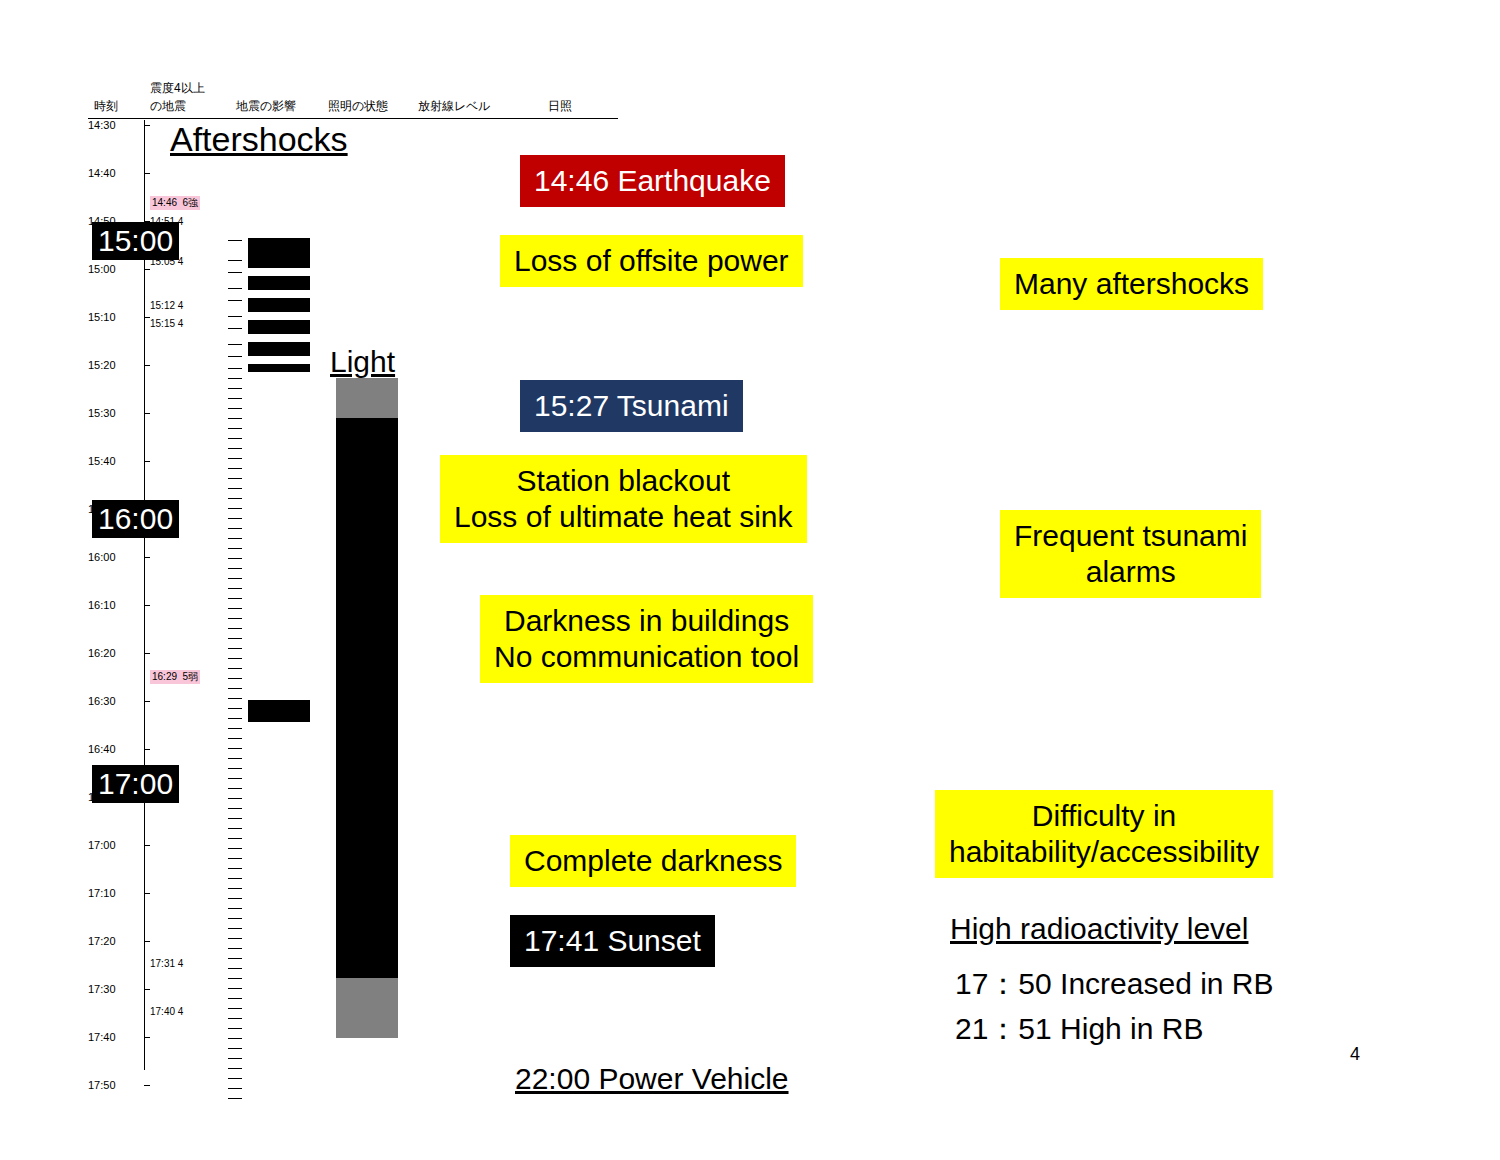時刻 震度4以上 の地震 地震の影響 照明の状態 放射線レベル 日照
14:30
14:40
14:50
15:00
15:10
15:20
15:30
15:40
15:50
16:00
16:10
16:20
16:30
16:40
16:50
17:00
17:10
17:20
17:30
17:40
17:50
14:46 6強
14:51 4
15:05 4
15:12 4
15:15 4
16:29 5弱
17:31 4
17:40 4
Aftershocks
Light
15:00
16:00
17:00
14:46 Earthquake
Loss of offsite power
Many aftershocks
15:27 Tsunami
Station blackout
Loss of ultimate heat sink
Frequent tsunami
alarms
Darkness in buildings
No communication tool
Complete darkness
Difficulty in
habitability/accessibility
17:41 Sunset
High radioactivity level
17：50 Increased in RB
21：51 High in RB
22:00 Power Vehicle
4